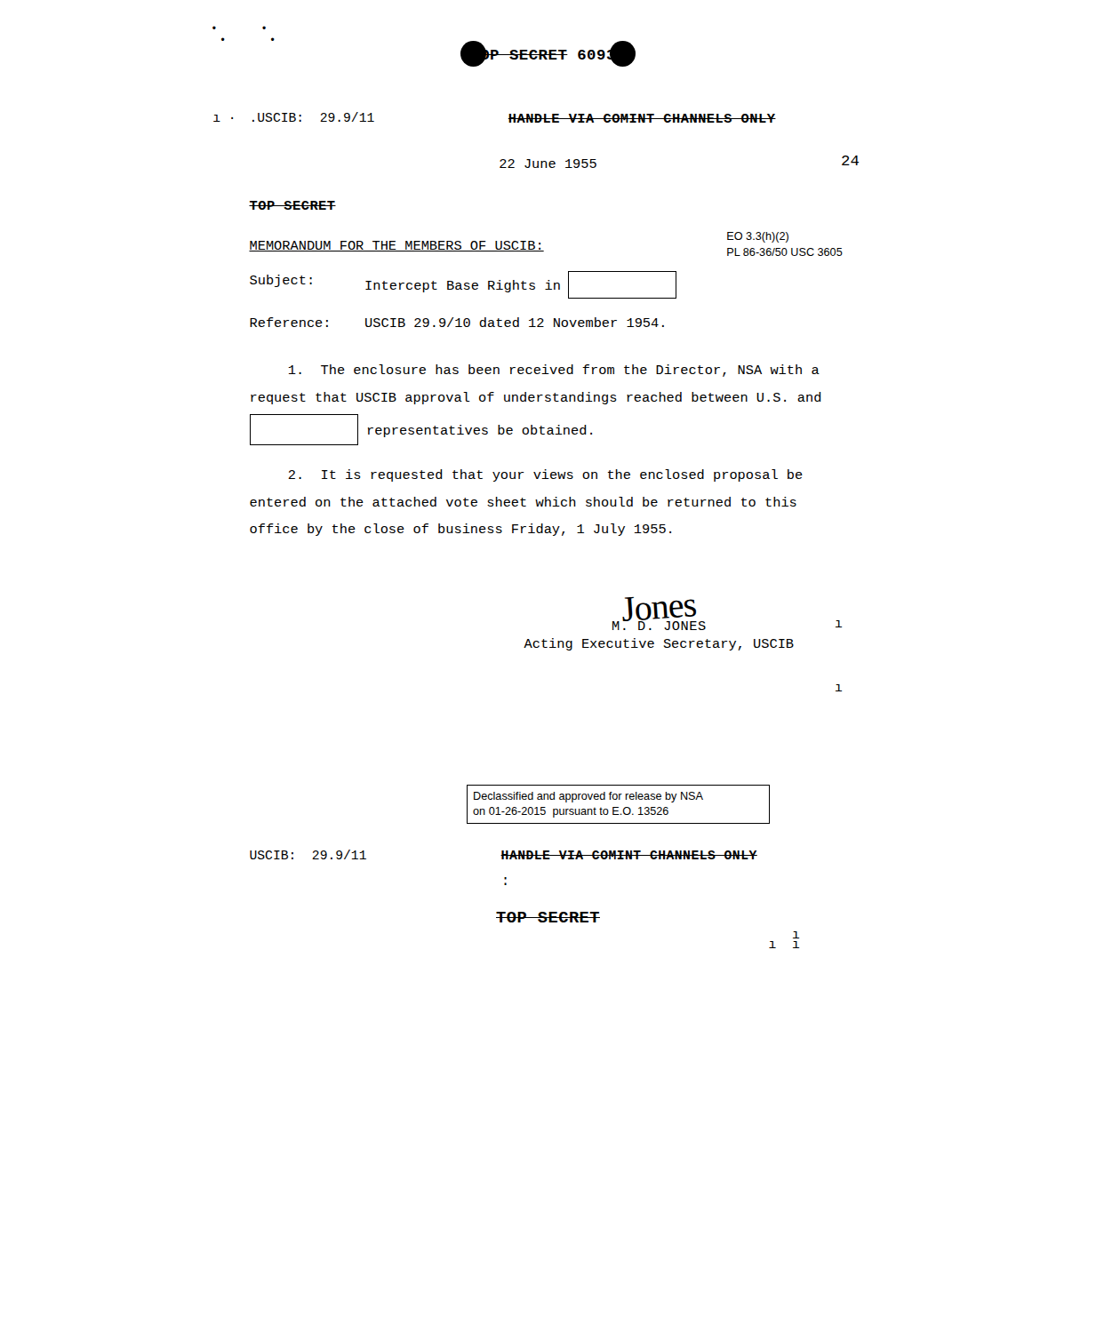• •
• •
TOP SECRET 60936
ı · .USCIB: 29.9/11
HANDLE VIA COMINT CHANNELS ONLY
22 June 1955 24
TOP SECRET
EO 3.3(h)(2)
PL 86-36/50 USC 3605
MEMORANDUM FOR THE MEMBERS OF USCIB:
Subject:
Intercept Base Rights in
Reference:
USCIB 29.9/10 dated 12 November 1954.
1. The enclosure has been received from the Director, NSA with a request that USCIB approval of understandings reached between U.S. and
representatives be obtained.
2. It is requested that your views on the enclosed proposal be entered on the attached vote sheet which should be returned to this office by the close of business Friday, 1 July 1955.
Jones
M. D. JONES
Acting Executive Secretary, USCIB
ı
ı
Declassified and approved for release by NSA
on 01-26-2015 pursuant to E.O. 13526
USCIB: 29.9/11
HANDLE VIA COMINT CHANNELS ONLY
:
TOP SECRET
ı
ı ı